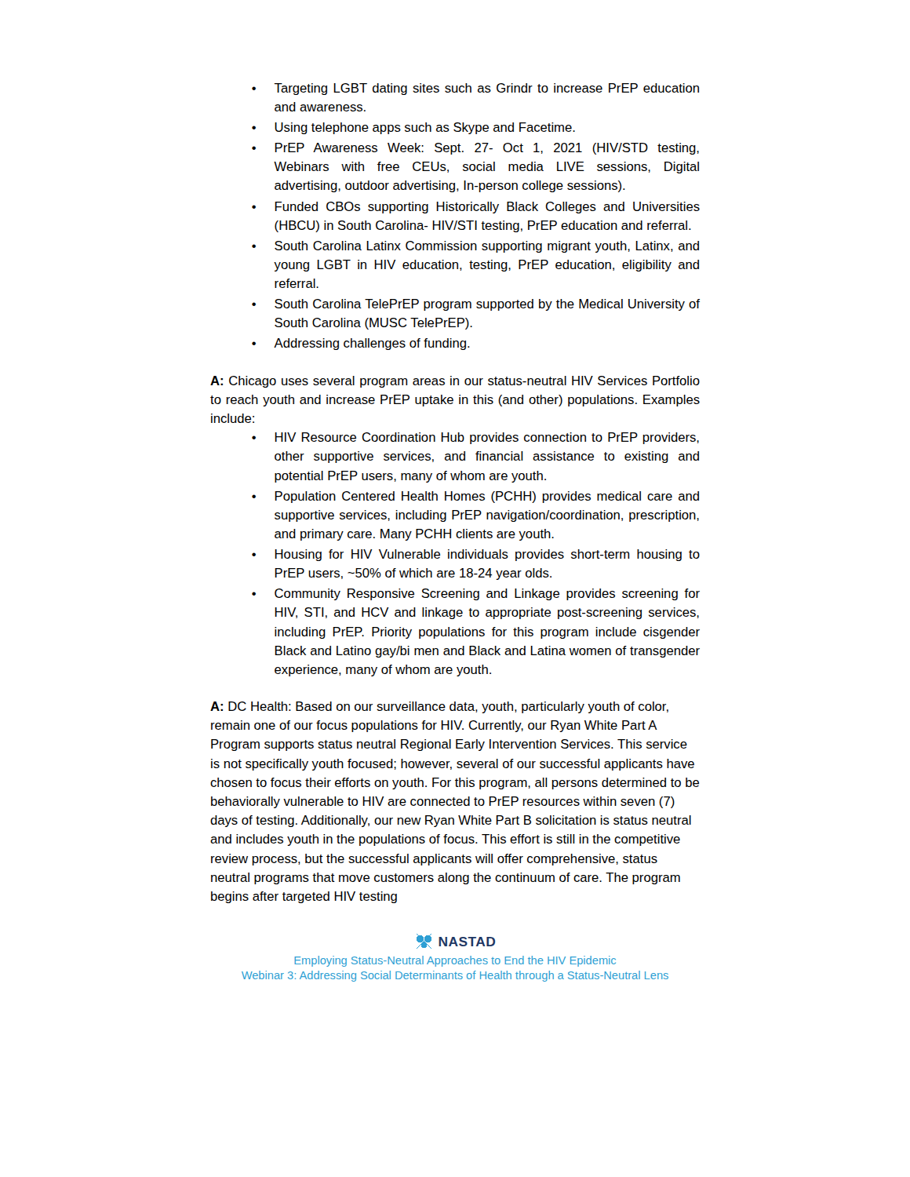Targeting LGBT dating sites such as Grindr to increase PrEP education and awareness.
Using telephone apps such as Skype and Facetime.
PrEP Awareness Week: Sept. 27- Oct 1, 2021 (HIV/STD testing, Webinars with free CEUs, social media LIVE sessions, Digital advertising, outdoor advertising, In-person college sessions).
Funded CBOs supporting Historically Black Colleges and Universities (HBCU) in South Carolina- HIV/STI testing, PrEP education and referral.
South Carolina Latinx Commission supporting migrant youth, Latinx, and young LGBT in HIV education, testing, PrEP education, eligibility and referral.
South Carolina TelePrEP program supported by the Medical University of South Carolina (MUSC TelePrEP).
Addressing challenges of funding.
A: Chicago uses several program areas in our status-neutral HIV Services Portfolio to reach youth and increase PrEP uptake in this (and other) populations. Examples include:
HIV Resource Coordination Hub provides connection to PrEP providers, other supportive services, and financial assistance to existing and potential PrEP users, many of whom are youth.
Population Centered Health Homes (PCHH) provides medical care and supportive services, including PrEP navigation/coordination, prescription, and primary care. Many PCHH clients are youth.
Housing for HIV Vulnerable individuals provides short-term housing to PrEP users, ~50% of which are 18-24 year olds.
Community Responsive Screening and Linkage provides screening for HIV, STI, and HCV and linkage to appropriate post-screening services, including PrEP. Priority populations for this program include cisgender Black and Latino gay/bi men and Black and Latina women of transgender experience, many of whom are youth.
A: DC Health: Based on our surveillance data, youth, particularly youth of color, remain one of our focus populations for HIV. Currently, our Ryan White Part A Program supports status neutral Regional Early Intervention Services. This service is not specifically youth focused; however, several of our successful applicants have chosen to focus their efforts on youth. For this program, all persons determined to be behaviorally vulnerable to HIV are connected to PrEP resources within seven (7) days of testing. Additionally, our new Ryan White Part B solicitation is status neutral and includes youth in the populations of focus. This effort is still in the competitive review process, but the successful applicants will offer comprehensive, status neutral programs that move customers along the continuum of care. The program begins after targeted HIV testing
NASTAD
Employing Status-Neutral Approaches to End the HIV Epidemic
Webinar 3: Addressing Social Determinants of Health through a Status-Neutral Lens